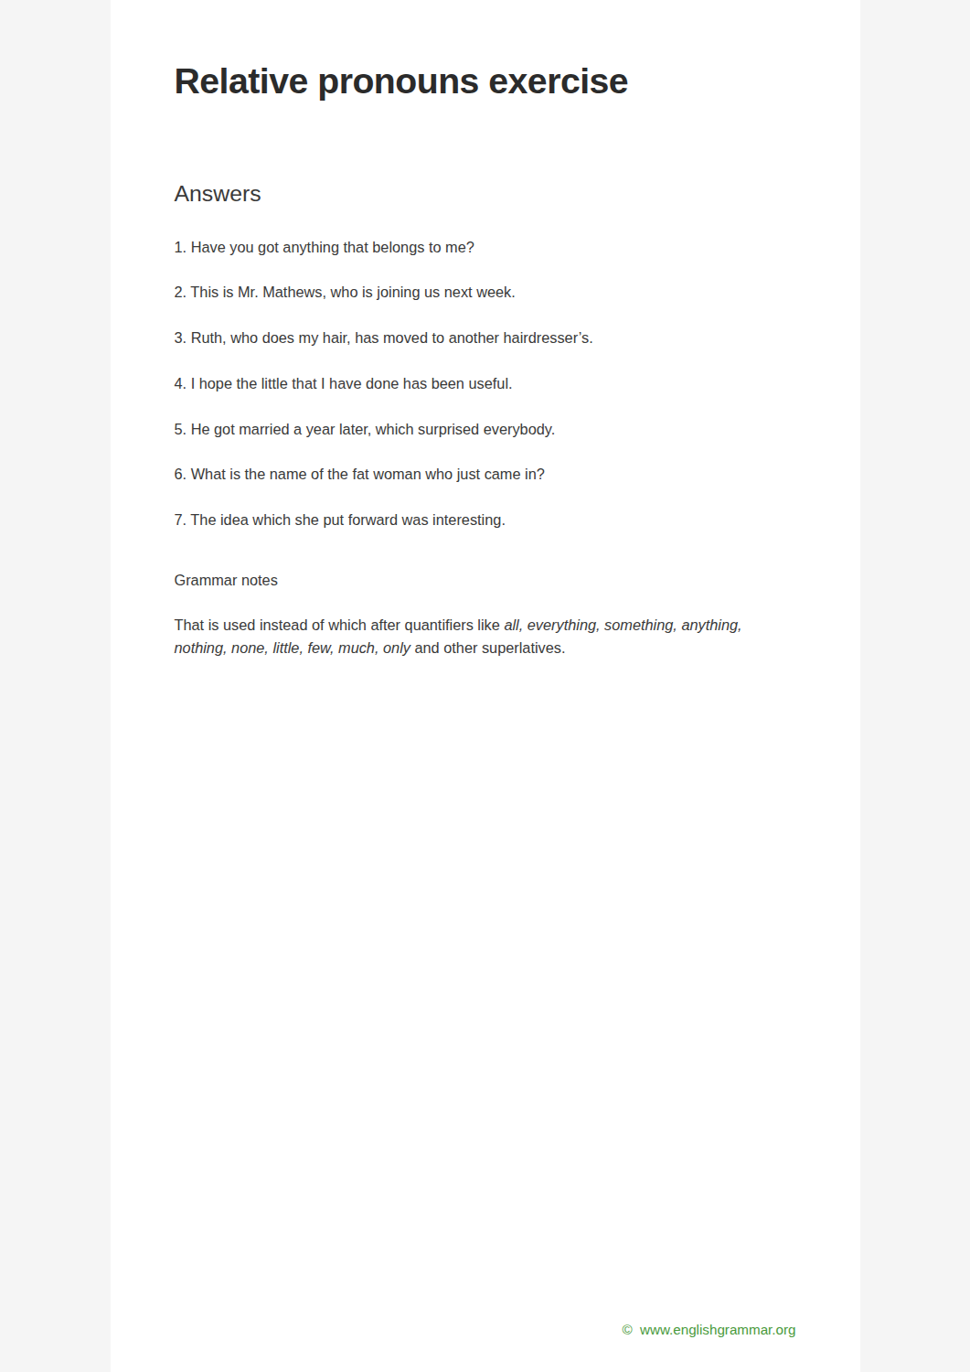Relative pronouns exercise
Answers
Have you got anything that belongs to me?
This is Mr. Mathews, who is joining us next week.
Ruth, who does my hair, has moved to another hairdresser’s.
I hope the little that I have done has been useful.
He got married a year later, which surprised everybody.
What is the name of the fat woman who just came in?
The idea which she put forward was interesting.
Grammar notes
That is used instead of which after quantifiers like all, everything, something, anything, nothing, none, little, few, much, only and other superlatives.
© www.englishgrammar.org